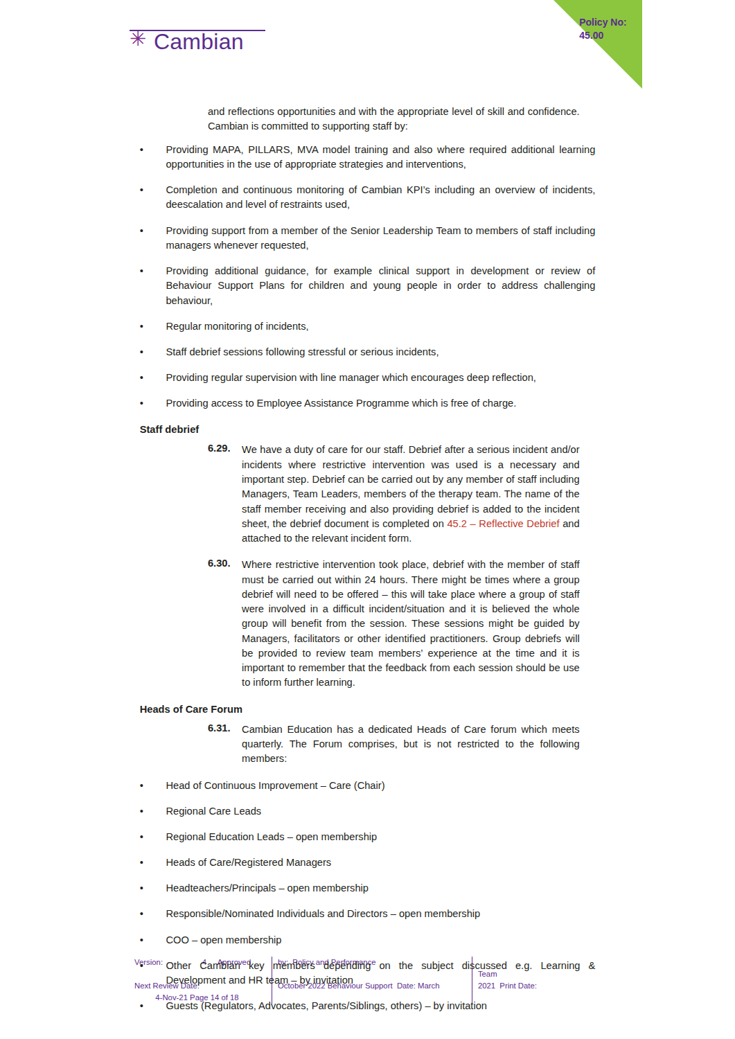Policy No:
45.00
✳ Cambian
and reflections opportunities and with the appropriate level of skill and confidence. Cambian is committed to supporting staff by:
Providing MAPA, PILLARS, MVA model training and also where required additional learning opportunities in the use of appropriate strategies and interventions,
Completion and continuous monitoring of Cambian KPI’s including an overview of incidents, deescalation and level of restraints used,
Providing support from a member of the Senior Leadership Team to members of staff including managers whenever requested,
Providing additional guidance, for example clinical support in development or review of Behaviour Support Plans for children and young people in order to address challenging behaviour,
Regular monitoring of incidents,
Staff debrief sessions following stressful or serious incidents,
Providing regular supervision with line manager which encourages deep reflection,
Providing access to Employee Assistance Programme which is free of charge.
Staff debrief
6.29.
We have a duty of care for our staff. Debrief after a serious incident and/or incidents where restrictive intervention was used is a necessary and important step. Debrief can be carried out by any member of staff including Managers, Team Leaders, members of the therapy team. The name of the staff member receiving and also providing debrief is added to the incident sheet, the debrief document is completed on 45.2 – Reflective Debrief and attached to the relevant incident form.
6.30.
Where restrictive intervention took place, debrief with the member of staff must be carried out within 24 hours. There might be times where a group debrief will need to be offered – this will take place where a group of staff were involved in a difficult incident/situation and it is believed the whole group will benefit from the session. These sessions might be guided by Managers, facilitators or other identified practitioners. Group debriefs will be provided to review team members’ experience at the time and it is important to remember that the feedback from each session should be use to inform further learning.
Heads of Care Forum
6.31.
Cambian Education has a dedicated Heads of Care forum which meets quarterly. The Forum comprises, but is not restricted to the following members:
Head of Continuous Improvement – Care (Chair)
Regional Care Leads
Regional Education Leads – open membership
Heads of Care/Registered Managers
Headteachers/Principals – open membership
Responsible/Nominated Individuals and Directors – open membership
COO – open membership
Other Cambian key members depending on the subject discussed e.g. Learning & Development and HR team – by invitation
Guests (Regulators, Advocates, Parents/Siblings, others) – by invitation
| Version: 4 Approved | by: Policy and Performance | |
| | | Team |
| Next Review Date: 4-Nov-21 Page 14 of 18 | October 2022 Behaviour Support Date: March | 2021 Print Date: |